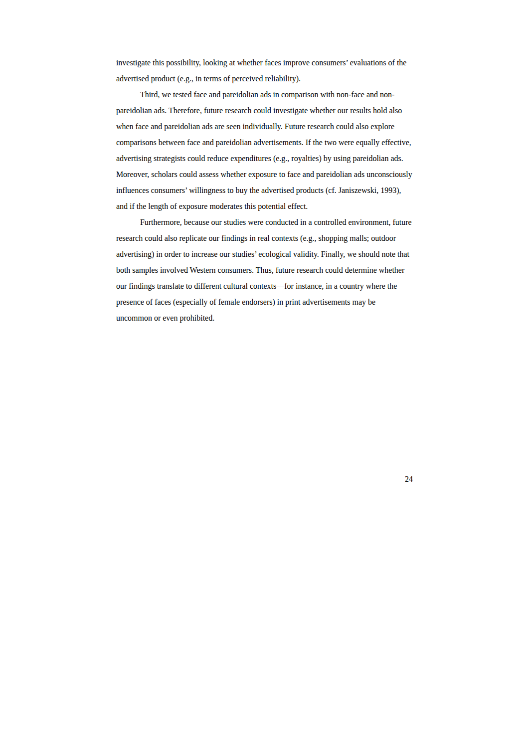investigate this possibility, looking at whether faces improve consumers’ evaluations of the advertised product (e.g., in terms of perceived reliability).
Third, we tested face and pareidolian ads in comparison with non-face and non-pareidolian ads. Therefore, future research could investigate whether our results hold also when face and pareidolian ads are seen individually. Future research could also explore comparisons between face and pareidolian advertisements. If the two were equally effective, advertising strategists could reduce expenditures (e.g., royalties) by using pareidolian ads. Moreover, scholars could assess whether exposure to face and pareidolian ads unconsciously influences consumers’ willingness to buy the advertised products (cf. Janiszewski, 1993), and if the length of exposure moderates this potential effect.
Furthermore, because our studies were conducted in a controlled environment, future research could also replicate our findings in real contexts (e.g., shopping malls; outdoor advertising) in order to increase our studies’ ecological validity. Finally, we should note that both samples involved Western consumers. Thus, future research could determine whether our findings translate to different cultural contexts—for instance, in a country where the presence of faces (especially of female endorsers) in print advertisements may be uncommon or even prohibited.
24